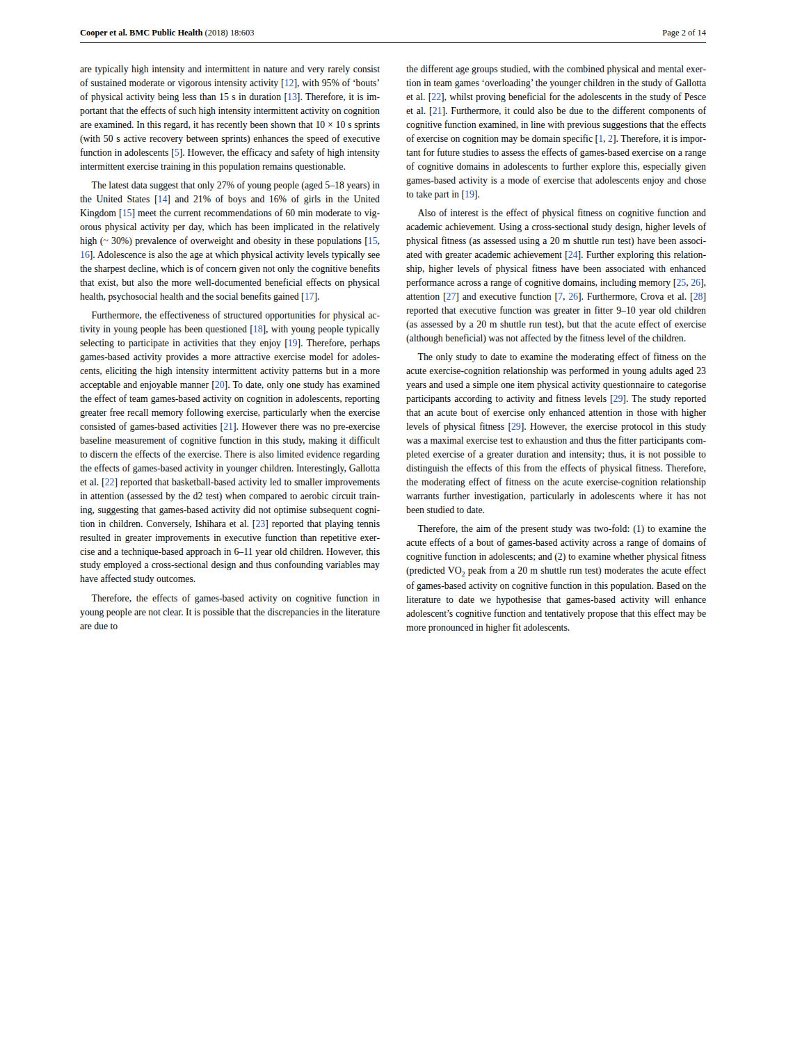Cooper et al. BMC Public Health (2018) 18:603
Page 2 of 14
are typically high intensity and intermittent in nature and very rarely consist of sustained moderate or vigorous intensity activity [12], with 95% of ‘bouts’ of physical activity being less than 15 s in duration [13]. Therefore, it is important that the effects of such high intensity intermittent activity on cognition are examined. In this regard, it has recently been shown that 10 × 10 s sprints (with 50 s active recovery between sprints) enhances the speed of executive function in adolescents [5]. However, the efficacy and safety of high intensity intermittent exercise training in this population remains questionable.
The latest data suggest that only 27% of young people (aged 5–18 years) in the United States [14] and 21% of boys and 16% of girls in the United Kingdom [15] meet the current recommendations of 60 min moderate to vigorous physical activity per day, which has been implicated in the relatively high (~ 30%) prevalence of overweight and obesity in these populations [15, 16]. Adolescence is also the age at which physical activity levels typically see the sharpest decline, which is of concern given not only the cognitive benefits that exist, but also the more well-documented beneficial effects on physical health, psychosocial health and the social benefits gained [17].
Furthermore, the effectiveness of structured opportunities for physical activity in young people has been questioned [18], with young people typically selecting to participate in activities that they enjoy [19]. Therefore, perhaps games-based activity provides a more attractive exercise model for adolescents, eliciting the high intensity intermittent activity patterns but in a more acceptable and enjoyable manner [20]. To date, only one study has examined the effect of team games-based activity on cognition in adolescents, reporting greater free recall memory following exercise, particularly when the exercise consisted of games-based activities [21]. However there was no pre-exercise baseline measurement of cognitive function in this study, making it difficult to discern the effects of the exercise. There is also limited evidence regarding the effects of games-based activity in younger children. Interestingly, Gallotta et al. [22] reported that basketball-based activity led to smaller improvements in attention (assessed by the d2 test) when compared to aerobic circuit training, suggesting that games-based activity did not optimise subsequent cognition in children. Conversely, Ishihara et al. [23] reported that playing tennis resulted in greater improvements in executive function than repetitive exercise and a technique-based approach in 6–11 year old children. However, this study employed a cross-sectional design and thus confounding variables may have affected study outcomes.
Therefore, the effects of games-based activity on cognitive function in young people are not clear. It is possible that the discrepancies in the literature are due to
the different age groups studied, with the combined physical and mental exertion in team games ‘overloading’ the younger children in the study of Gallotta et al. [22], whilst proving beneficial for the adolescents in the study of Pesce et al. [21]. Furthermore, it could also be due to the different components of cognitive function examined, in line with previous suggestions that the effects of exercise on cognition may be domain specific [1, 2]. Therefore, it is important for future studies to assess the effects of games-based exercise on a range of cognitive domains in adolescents to further explore this, especially given games-based activity is a mode of exercise that adolescents enjoy and chose to take part in [19].
Also of interest is the effect of physical fitness on cognitive function and academic achievement. Using a cross-sectional study design, higher levels of physical fitness (as assessed using a 20 m shuttle run test) have been associated with greater academic achievement [24]. Further exploring this relationship, higher levels of physical fitness have been associated with enhanced performance across a range of cognitive domains, including memory [25, 26], attention [27] and executive function [7, 26]. Furthermore, Crova et al. [28] reported that executive function was greater in fitter 9–10 year old children (as assessed by a 20 m shuttle run test), but that the acute effect of exercise (although beneficial) was not affected by the fitness level of the children.
The only study to date to examine the moderating effect of fitness on the acute exercise-cognition relationship was performed in young adults aged 23 years and used a simple one item physical activity questionnaire to categorise participants according to activity and fitness levels [29]. The study reported that an acute bout of exercise only enhanced attention in those with higher levels of physical fitness [29]. However, the exercise protocol in this study was a maximal exercise test to exhaustion and thus the fitter participants completed exercise of a greater duration and intensity; thus, it is not possible to distinguish the effects of this from the effects of physical fitness. Therefore, the moderating effect of fitness on the acute exercise-cognition relationship warrants further investigation, particularly in adolescents where it has not been studied to date.
Therefore, the aim of the present study was two-fold: (1) to examine the acute effects of a bout of games-based activity across a range of domains of cognitive function in adolescents; and (2) to examine whether physical fitness (predicted VO2 peak from a 20 m shuttle run test) moderates the acute effect of games-based activity on cognitive function in this population. Based on the literature to date we hypothesise that games-based activity will enhance adolescent’s cognitive function and tentatively propose that this effect may be more pronounced in higher fit adolescents.